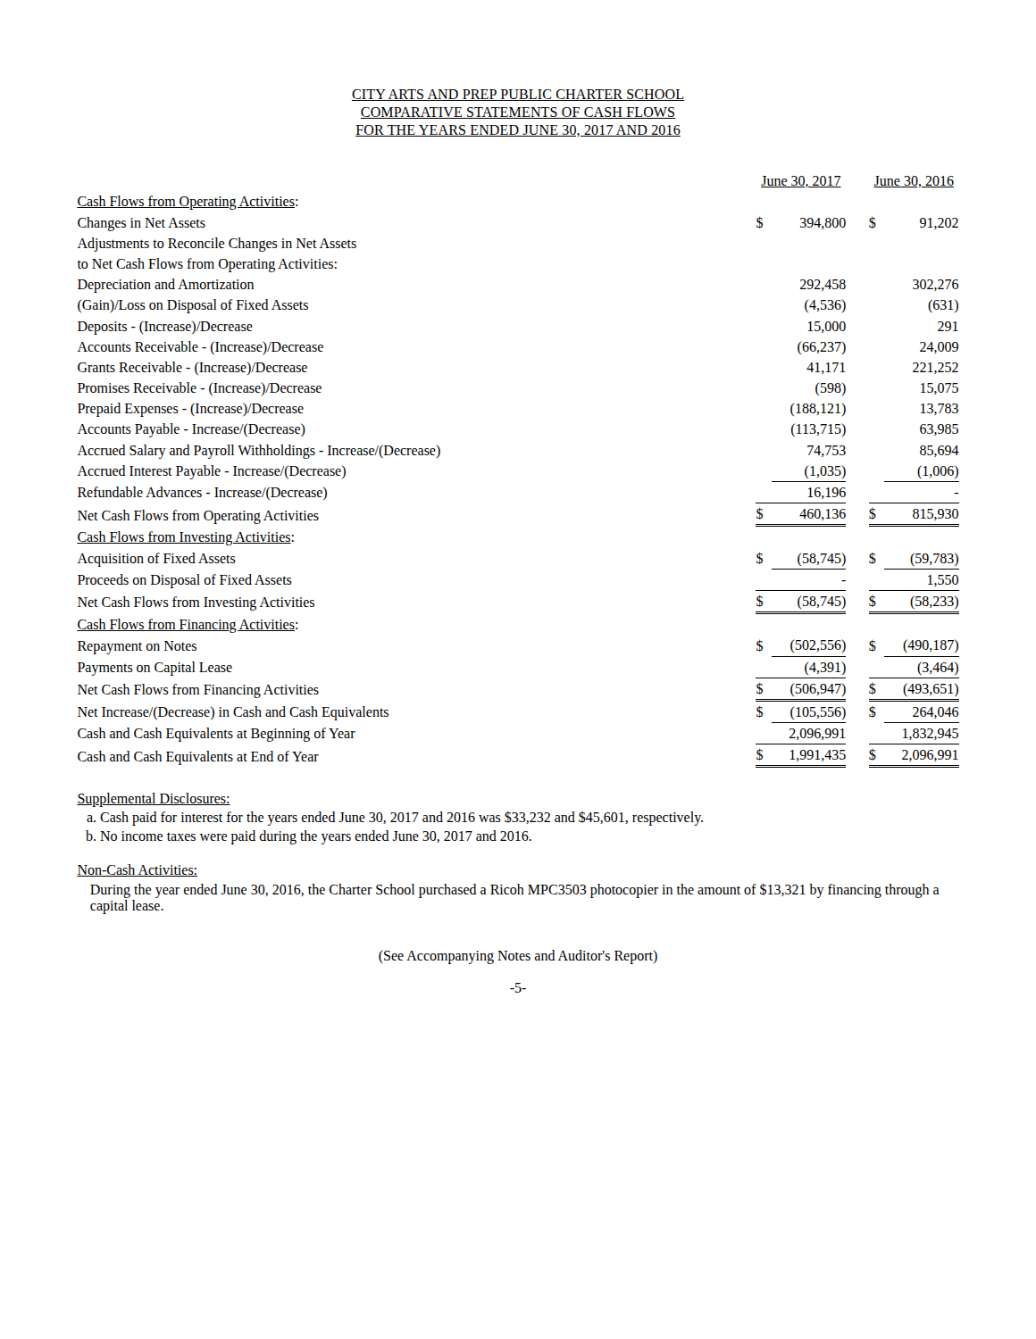CITY ARTS AND PREP PUBLIC CHARTER SCHOOL
COMPARATIVE STATEMENTS OF CASH FLOWS
FOR THE YEARS ENDED JUNE 30, 2017 AND 2016
| | | June 30, 2017 | | June 30, 2016 |
| Cash Flows from Operating Activities : | | | | | | |
| Changes in Net Assets | | $ | 394,800 | | $ | 91,202 |
| Adjustments to Reconcile Changes in Net Assets | | | | | | |
| to Net Cash Flows from Operating Activities: | | | | | | |
| Depreciation and Amortization | | | 292,458 | | | 302,276 |
| (Gain)/Loss on Disposal of Fixed Assets | | | (4,536) | | | (631) |
| Deposits - (Increase)/Decrease | | | 15,000 | | | 291 |
| Accounts Receivable - (Increase)/Decrease | | | (66,237) | | | 24,009 |
| Grants Receivable - (Increase)/Decrease | | | 41,171 | | | 221,252 |
| Promises Receivable - (Increase)/Decrease | | | (598) | | | 15,075 |
| Prepaid Expenses - (Increase)/Decrease | | | (188,121) | | | 13,783 |
| Accounts Payable - Increase/(Decrease) | | | (113,715) | | | 63,985 |
| Accrued Salary and Payroll Withholdings - Increase/(Decrease) | | | 74,753 | | | 85,694 |
| Accrued Interest Payable - Increase/(Decrease) | | | (1,035) | | | (1,006) |
| Refundable Advances - Increase/(Decrease) | | | 16,196 | | | - |
| Net Cash Flows from Operating Activities | | $ | 460,136 | | $ | 815,930 |
| Cash Flows from Investing Activities : | | | | | | |
| Acquisition of Fixed Assets | | $ | (58,745) | | $ | (59,783) |
| Proceeds on Disposal of Fixed Assets | | | - | | | 1,550 |
| Net Cash Flows from Investing Activities | | $ | (58,745) | | $ | (58,233) |
| Cash Flows from Financing Activities : | | | | | | |
| Repayment on Notes | | $ | (502,556) | | $ | (490,187) |
| Payments on Capital Lease | | | (4,391) | | | (3,464) |
| Net Cash Flows from Financing Activities | | $ | (506,947) | | $ | (493,651) |
| Net Increase/(Decrease) in Cash and Cash Equivalents | | $ | (105,556) | | $ | 264,046 |
| Cash and Cash Equivalents at Beginning of Year | | | 2,096,991 | | | 1,832,945 |
| Cash and Cash Equivalents at End of Year | | $ | 1,991,435 | | $ | 2,096,991 |
Supplemental Disclosures:
Cash paid for interest for the years ended June 30, 2017 and 2016 was $33,232 and $45,601, respectively.
No income taxes were paid during the years ended June 30, 2017 and 2016.
Non-Cash Activities:
During the year ended June 30, 2016, the Charter School purchased a Ricoh MPC3503 photocopier in the amount of $13,321 by financing through a capital lease.
(See Accompanying Notes and Auditor's Report)
-5-